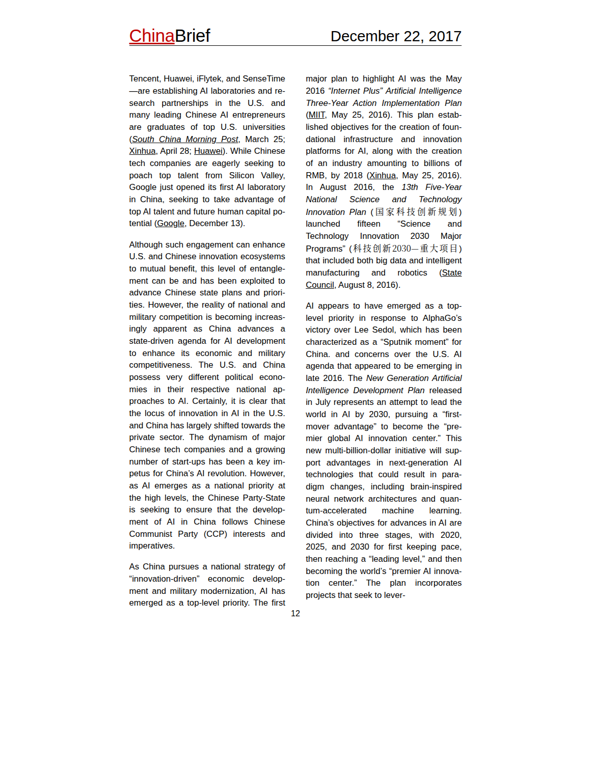China Brief
December 22, 2017
Tencent, Huawei, iFlytek, and SenseTime—are establishing AI laboratories and research partnerships in the U.S. and many leading Chinese AI entrepreneurs are graduates of top U.S. universities (South China Morning Post, March 25; Xinhua, April 28; Huawei). While Chinese tech companies are eagerly seeking to poach top talent from Silicon Valley, Google just opened its first AI laboratory in China, seeking to take advantage of top AI talent and future human capital potential (Google, December 13).
Although such engagement can enhance U.S. and Chinese innovation ecosystems to mutual benefit, this level of entanglement can be and has been exploited to advance Chinese state plans and priorities. However, the reality of national and military competition is becoming increasingly apparent as China advances a state-driven agenda for AI development to enhance its economic and military competitiveness. The U.S. and China possess very different political economies in their respective national approaches to AI. Certainly, it is clear that the locus of innovation in AI in the U.S. and China has largely shifted towards the private sector. The dynamism of major Chinese tech companies and a growing number of start-ups has been a key impetus for China’s AI revolution. However, as AI emerges as a national priority at the high levels, the Chinese Party-State is seeking to ensure that the development of AI in China follows Chinese Communist Party (CCP) interests and imperatives.
As China pursues a national strategy of “innovation-driven” economic development and military modernization, AI has emerged as a top-level priority. The first major plan to highlight AI was the May 2016 “Internet Plus” Artificial Intelligence Three-Year Action Implementation Plan (MIIT, May 25, 2016). This plan established objectives for the creation of foundational infrastructure and innovation platforms for AI, along with the creation of an industry amounting to billions of RMB, by 2018 (Xinhua, May 25, 2016). In August 2016, the 13th Five-Year National Science and Technology Innovation Plan (国家科技创新规划) launched fifteen “Science and Technology Innovation 2030 Major Programs” (科技创新2030—重大项目) that included both big data and intelligent manufacturing and robotics (State Council, August 8, 2016).
AI appears to have emerged as a top-level priority in response to AlphaGo’s victory over Lee Sedol, which has been characterized as a “Sputnik moment” for China. and concerns over the U.S. AI agenda that appeared to be emerging in late 2016. The New Generation Artificial Intelligence Development Plan released in July represents an attempt to lead the world in AI by 2030, pursuing a “first-mover advantage” to become the “premier global AI innovation center.” This new multi-billion-dollar initiative will support advantages in next-generation AI technologies that could result in paradigm changes, including brain-inspired neural network architectures and quantum-accelerated machine learning. China’s objectives for advances in AI are divided into three stages, with 2020, 2025, and 2030 for first keeping pace, then reaching a “leading level,” and then becoming the world’s “premier AI innovation center.” The plan incorporates projects that seek to lever-
12